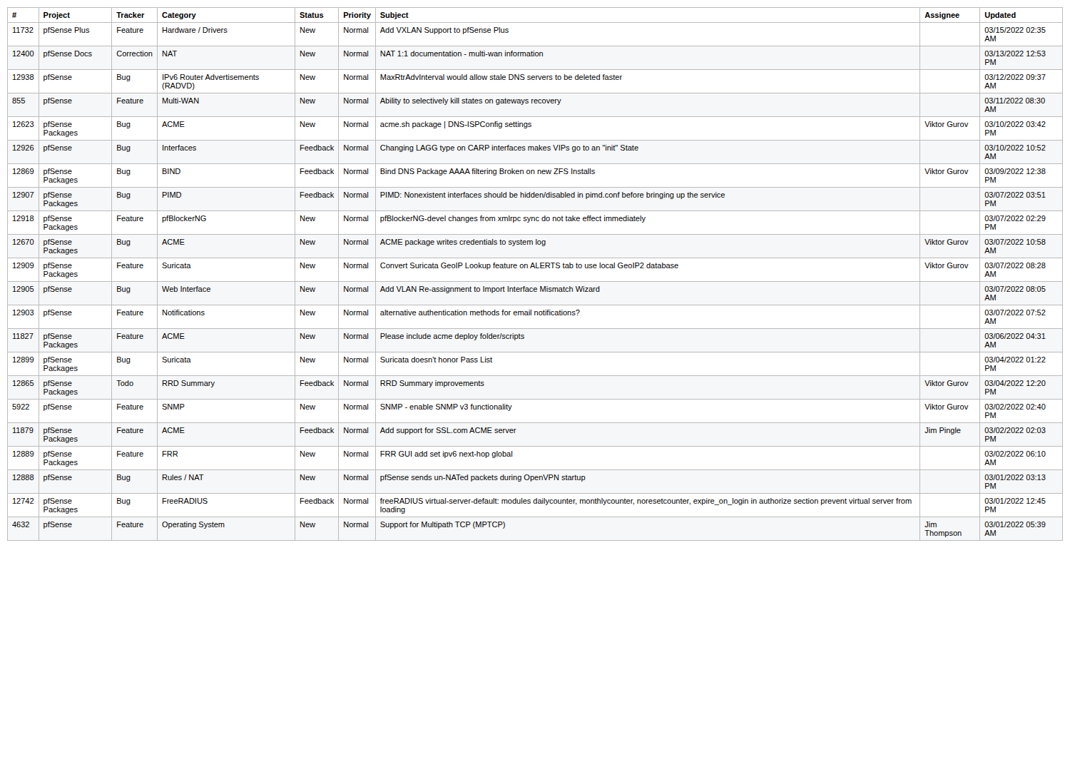| # | Project | Tracker | Category | Status | Priority | Subject | Assignee | Updated |
| --- | --- | --- | --- | --- | --- | --- | --- | --- |
| 11732 | pfSense Plus | Feature | Hardware / Drivers | New | Normal | Add VXLAN Support to pfSense Plus | | 03/15/2022 02:35 AM |
| 12400 | pfSense Docs | Correction | NAT | New | Normal | NAT 1:1 documentation - multi-wan information | | 03/13/2022 12:53 PM |
| 12938 | pfSense | Bug | IPv6 Router Advertisements (RADVD) | New | Normal | MaxRtrAdvInterval would allow stale DNS servers to be deleted faster | | 03/12/2022 09:37 AM |
| 855 | pfSense | Feature | Multi-WAN | New | Normal | Ability to selectively kill states on gateways recovery | | 03/11/2022 08:30 AM |
| 12623 | pfSense Packages | Bug | ACME | New | Normal | acme.sh package / DNS-ISPConfig settings | Viktor Gurov | 03/10/2022 03:42 PM |
| 12926 | pfSense | Bug | Interfaces | Feedback | Normal | Changing LAGG type on CARP interfaces makes VIPs go to an "init" State | | 03/10/2022 10:52 AM |
| 12869 | pfSense Packages | Bug | BIND | Feedback | Normal | Bind DNS Package AAAA filtering Broken on new ZFS Installs | Viktor Gurov | 03/09/2022 12:38 PM |
| 12907 | pfSense Packages | Bug | PIMD | Feedback | Normal | PIMD: Nonexistent interfaces should be hidden/disabled in pimd.conf before bringing up the service | | 03/07/2022 03:51 PM |
| 12918 | pfSense Packages | Feature | pfBlockerNG | New | Normal | pfBlockerNG-devel changes from xmlrpc sync do not take effect immediately | | 03/07/2022 02:29 PM |
| 12670 | pfSense Packages | Bug | ACME | New | Normal | ACME package writes credentials to system log | Viktor Gurov | 03/07/2022 10:58 AM |
| 12909 | pfSense Packages | Feature | Suricata | New | Normal | Convert Suricata GeoIP Lookup feature on ALERTS tab to use local GeoIP2 database | Viktor Gurov | 03/07/2022 08:28 AM |
| 12905 | pfSense | Bug | Web Interface | New | Normal | Add VLAN Re-assignment to Import Interface Mismatch Wizard | | 03/07/2022 08:05 AM |
| 12903 | pfSense | Feature | Notifications | New | Normal | alternative authentication methods for email notifications? | | 03/07/2022 07:52 AM |
| 11827 | pfSense Packages | Feature | ACME | New | Normal | Please include acme deploy folder/scripts | | 03/06/2022 04:31 AM |
| 12899 | pfSense Packages | Bug | Suricata | New | Normal | Suricata doesn't honor Pass List | | 03/04/2022 01:22 PM |
| 12865 | pfSense Packages | Todo | RRD Summary | Feedback | Normal | RRD Summary improvements | Viktor Gurov | 03/04/2022 12:20 PM |
| 5922 | pfSense | Feature | SNMP | New | Normal | SNMP - enable SNMP v3 functionality | Viktor Gurov | 03/02/2022 02:40 PM |
| 11879 | pfSense Packages | Feature | ACME | Feedback | Normal | Add support for SSL.com ACME server | Jim Pingle | 03/02/2022 02:03 PM |
| 12889 | pfSense Packages | Feature | FRR | New | Normal | FRR GUI add set ipv6 next-hop global | | 03/02/2022 06:10 AM |
| 12888 | pfSense | Bug | Rules / NAT | New | Normal | pfSense sends un-NATed packets during OpenVPN startup | | 03/01/2022 03:13 PM |
| 12742 | pfSense Packages | Bug | FreeRADIUS | Feedback | Normal | freeRADIUS virtual-server-default: modules dailycounter, monthlycounter, noresetcounter, expire_on_login in authorize section prevent virtual server from loading | | 03/01/2022 12:45 PM |
| 4632 | pfSense | Feature | Operating System | New | Normal | Support for Multipath TCP (MPTCP) | Jim Thompson | 03/01/2022 05:39 AM |